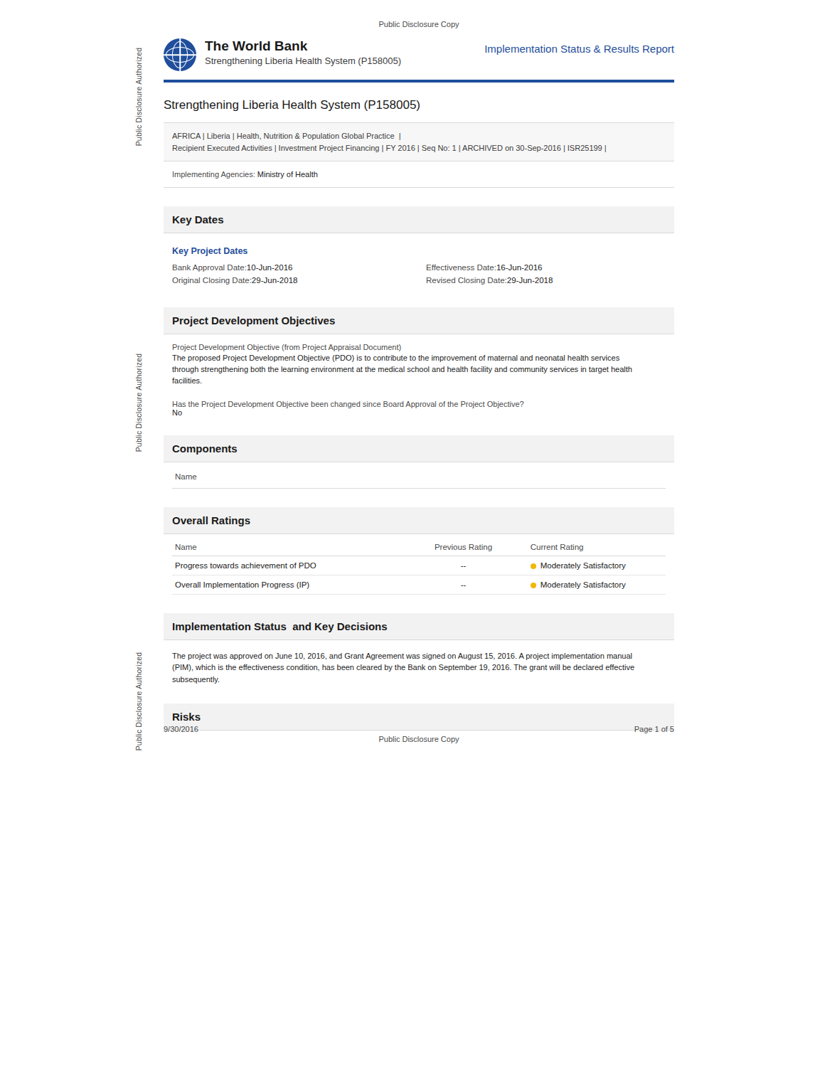Public Disclosure Authorized Public Disclosure Authorized Public Disclosure Authorized
Public Disclosure Copy
The World Bank
Strengthening Liberia Health System (P158005)
Implementation Status & Results Report
Strengthening Liberia Health System (P158005)
AFRICA | Liberia | Health, Nutrition & Population Global Practice |
Recipient Executed Activities | Investment Project Financing | FY 2016 | Seq No: 1 | ARCHIVED on 30-Sep-2016 | ISR25199 |
Implementing Agencies: Ministry of Health
Key Dates
Key Project Dates
Bank Approval Date: 10-Jun-2016
Effectiveness Date: 16-Jun-2016
Original Closing Date: 29-Jun-2018
Revised Closing Date: 29-Jun-2018
Project Development Objectives
Project Development Objective (from Project Appraisal Document)
The proposed Project Development Objective (PDO) is to contribute to the improvement of maternal and neonatal health services through strengthening both the learning environment at the medical school and health facility and community services in target health facilities.
Has the Project Development Objective been changed since Board Approval of the Project Objective?
No
Components
Name
Overall Ratings
| Name | Previous Rating | Current Rating |
| --- | --- | --- |
| Progress towards achievement of PDO | -- | Moderately Satisfactory |
| Overall Implementation Progress (IP) | -- | Moderately Satisfactory |
Implementation Status and Key Decisions
The project was approved on June 10, 2016, and Grant Agreement was signed on August 15, 2016. A project implementation manual (PIM), which is the effectiveness condition, has been cleared by the Bank on September 19, 2016. The grant will be declared effective subsequently.
Risks
9/30/2016
Page 1 of 5
Public Disclosure Copy